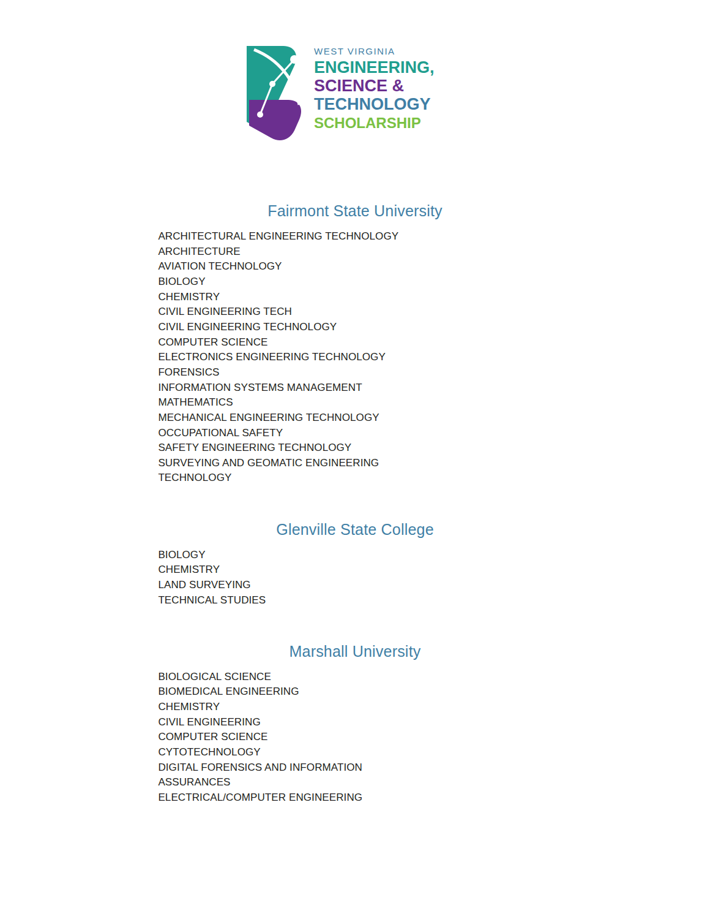WEST VIRGINIA ENGINEERING, SCIENCE & TECHNOLOGY SCHOLARSHIP
Fairmont State University
Architectural Engineering Technology
Architecture
Aviation Technology
Biology
Chemistry
Civil Engineering Tech
Civil Engineering Technology
Computer Science
Electronics Engineering Technology
Forensics
Information Systems Management
Mathematics
Mechanical Engineering Technology
Occupational Safety
Safety Engineering Technology
Surveying and Geomatic Engineering
Technology
Glenville State College
Biology
Chemistry
Land Surveying
Technical Studies
Marshall University
Biological Science
Biomedical Engineering
Chemistry
Civil Engineering
Computer Science
Cytotechnology
Digital Forensics and Information
Assurances
Electrical/Computer Engineering